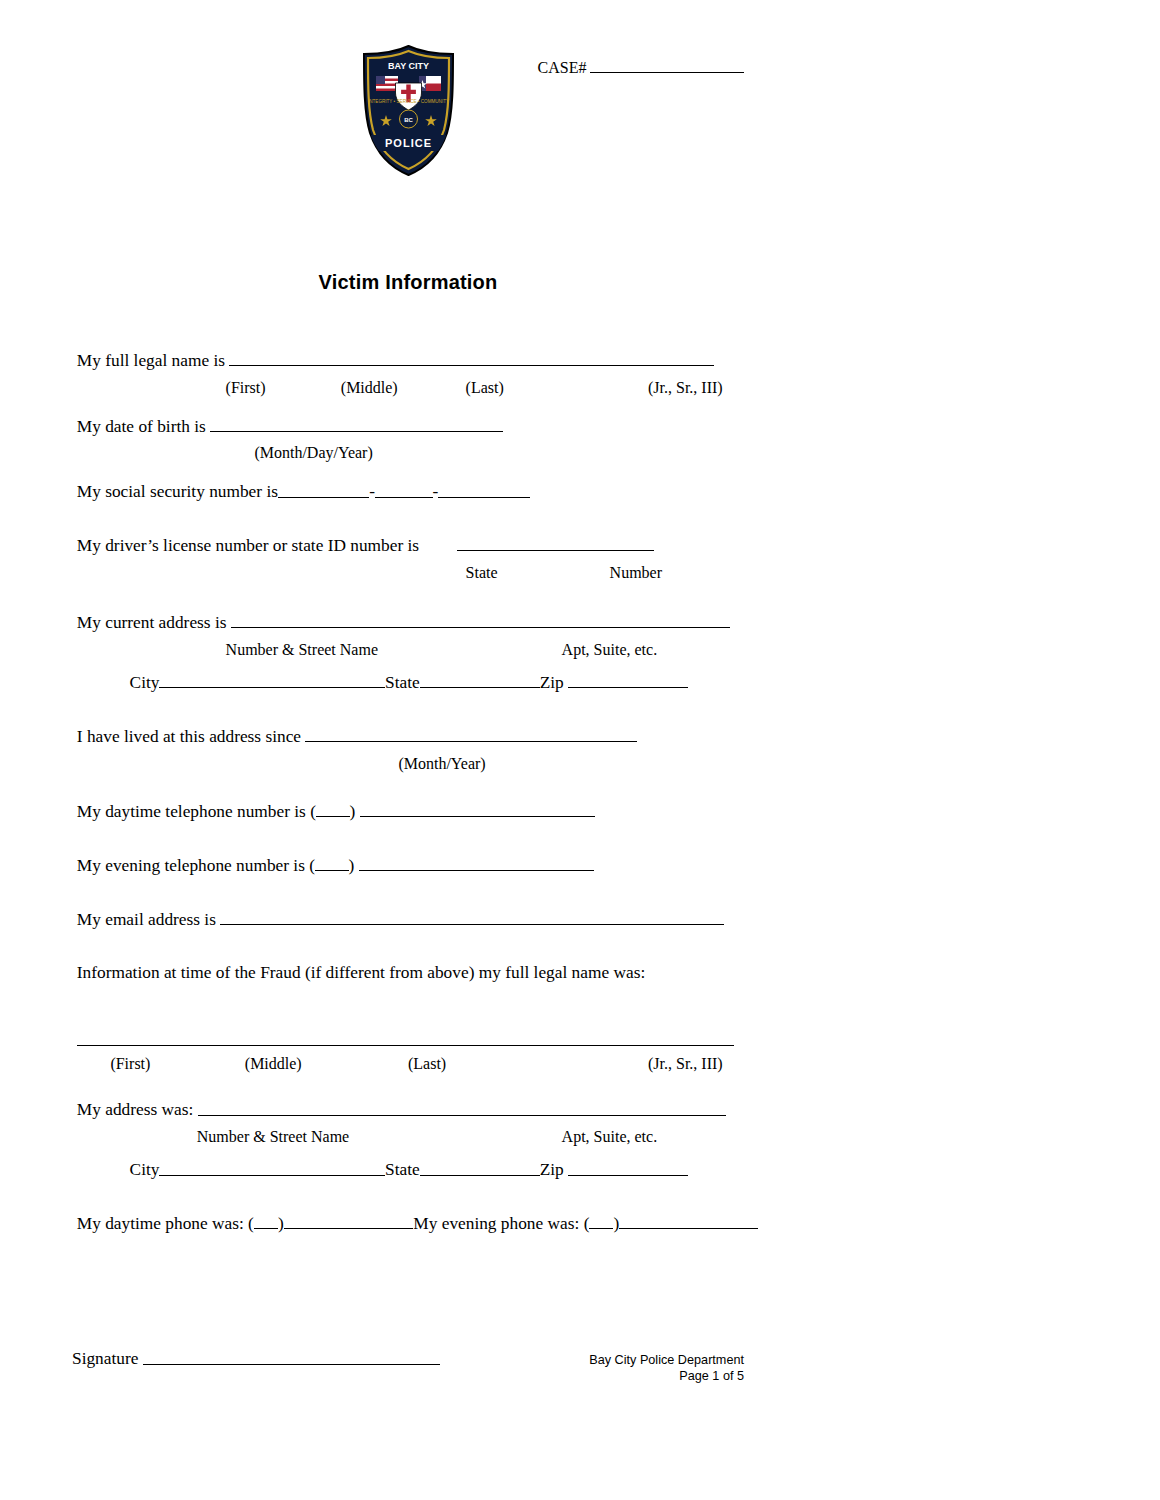CASE#
BAY CITY INTEGRITY • SERVICE • COMMUNITY BC POLICE
Victim Information
My full legal name is
(First) (Middle) (Last) (Jr., Sr., III)
My date of birth is
(Month/Day/Year)
My social security number is - -
My driver’s license number or state ID number is
State Number
My current address is
Number & Street Name Apt, Suite, etc.
City State Zip
I have lived at this address since
(Month/Year)
My daytime telephone number is ( )
My evening telephone number is ( )
My email address is
Information at time of the Fraud (if different from above) my full legal name was:
(First) (Middle) (Last) (Jr., Sr., III)
My address was:
Number & Street Name Apt, Suite, etc.
City State Zip
My daytime phone was: ( ) My evening phone was: ( )
Signature
Bay City Police Department
Page 1 of 5